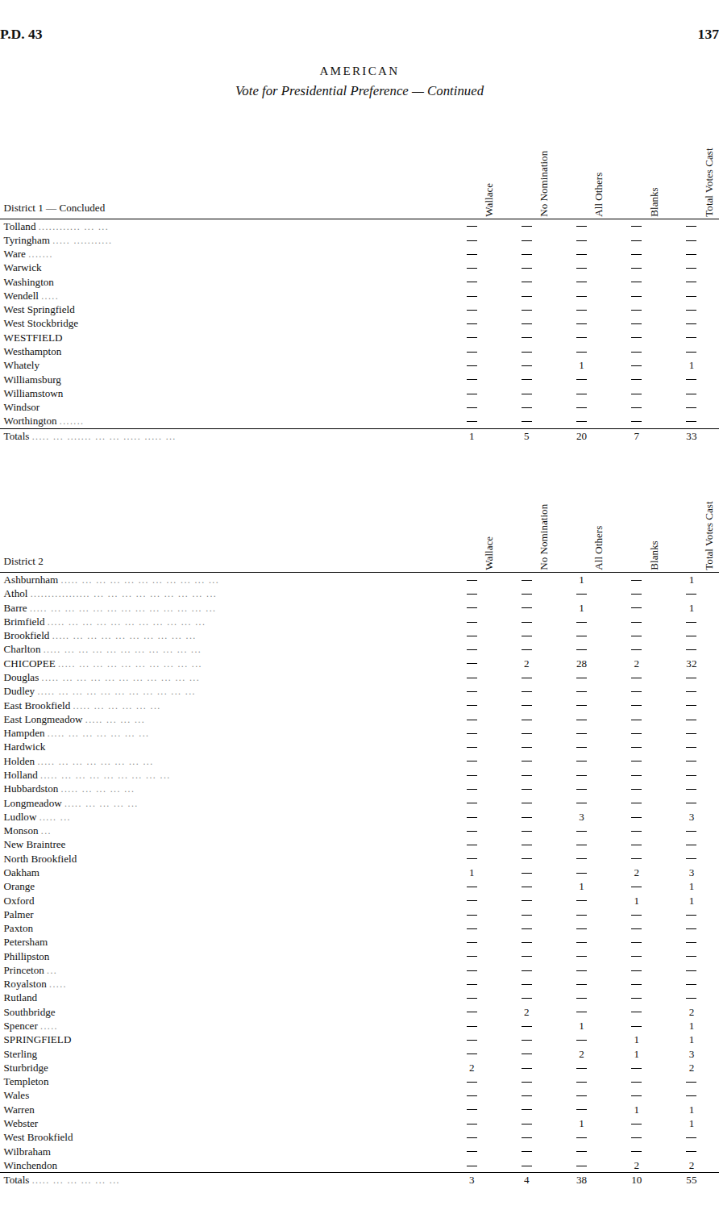P.D. 43 137
AMERICAN
Vote for Presidential Preference — Continued
| District 1 — Concluded | Wallace | No Nomination | All Others | Blanks | Total Votes Cast |
| --- | --- | --- | --- | --- | --- |
| Tolland ............ ... ... | | | | | |
| Tyringham ..... ........... | | | | | |
| Ware ....... | | | | | |
| Warwick | | | | | |
| Washington | | | | | |
| Wendell ..... | | | | | |
| West Springfield | | | | | |
| West Stockbridge | | | | | |
| Westfield | | | | | |
| Westhampton | | | | | |
| Whately | | | 1 | | 1 |
| Williamsburg | | | | | |
| Williamstown | | | | | |
| Windsor | | | | | |
| Worthington ....... | | | | | |
| Totals ..... ... ....... ... ... ..... ..... ... | 1 | 5 | 20 | 7 | 33 |
| District 2 | Wallace | No Nomination | All Others | Blanks | Total Votes Cast |
| --- | --- | --- | --- | --- | --- |
| Ashburnham ..... ... ... ... ... ... ... ... ... ... ... | | | 1 | | 1 |
| Athol ................. ... ... ... ... ... ... ... ... ... | | | | | |
| Barre ..... ... ... ... ... ... ... ... ... ... ... ... ... | | | 1 | | 1 |
| Brimfield ..... ... ... ... ... ... ... ... ... ... ... | | | | | |
| Brookfield ..... ... ... ... ... ... ... ... ... ... | | | | | |
| Charlton ..... ... ... ... ... ... ... ... ... ... ... | | | | | |
| Chicopee ..... ... ... ... ... ... ... ... ... ... | | 2 | 28 | 2 | 32 |
| Douglas ..... ... ... ... ... ... ... ... ... ... ... | | | | | |
| Dudley ..... ... ... ... ... ... ... ... ... ... ... | | | | | |
| East Brookfield ..... ... ... ... ... ... | | | | | |
| East Longmeadow ..... ... ... ... | | | | | |
| Hampden ..... ... ... ... ... ... ... | | | | | |
| Hardwick | | | | | |
| Holden ..... ... ... ... ... ... ... ... | | | | | |
| Holland ..... ... ... ... ... ... ... ... ... | | | | | |
| Hubbardston ..... ... ... ... ... | | | | | |
| Longmeadow ..... ... ... ... ... | | | | | |
| Ludlow ..... ... | | | 3 | | 3 |
| Monson ... | | | | | |
| New Braintree | | | | | |
| North Brookfield | | | | | |
| Oakham | 1 | | | 2 | 3 |
| Orange | | | 1 | | 1 |
| Oxford | | | | 1 | 1 |
| Palmer | | | | | |
| Paxton | | | | | |
| Petersham | | | | | |
| Phillipston | | | | | |
| Princeton ... | | | | | |
| Royalston ..... | | | | | |
| Rutland | | | | | |
| Southbridge | | 2 | | | 2 |
| Spencer ..... | | | 1 | | 1 |
| Springfield | | | | 1 | 1 |
| Sterling | | | 2 | 1 | 3 |
| Sturbridge | 2 | | | | 2 |
| Templeton | | | | | |
| Wales | | | | | |
| Warren | | | | 1 | 1 |
| Webster | | | 1 | | 1 |
| West Brookfield | | | | | |
| Wilbraham | | | | | |
| Winchendon | | | | 2 | 2 |
| Totals ..... ... ... ... ... ... | 3 | 4 | 38 | 10 | 55 |